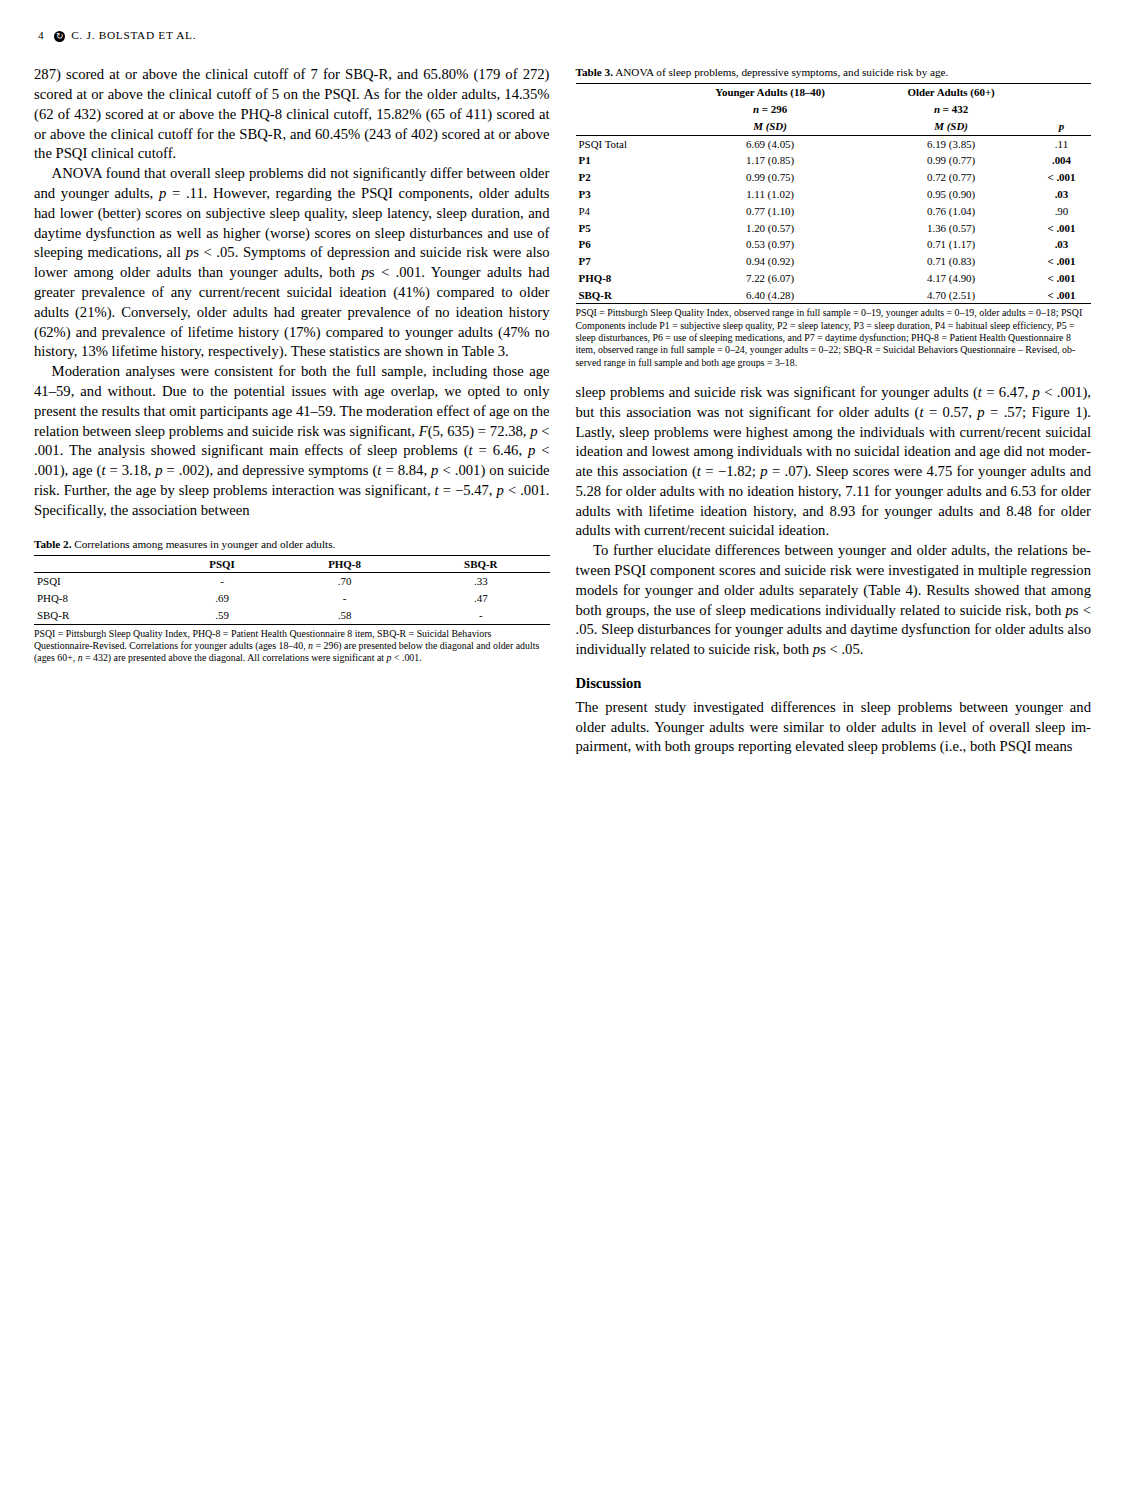4↻C. J. BOLSTAD ET AL.
287) scored at or above the clinical cutoff of 7 for SBQ-R, and 65.80% (179 of 272) scored at or above the clinical cutoff of 5 on the PSQI. As for the older adults, 14.35% (62 of 432) scored at or above the PHQ-8 clinical cutoff, 15.82% (65 of 411) scored at or above the clinical cutoff for the SBQ-R, and 60.45% (243 of 402) scored at or above the PSQI clinical cutoff.
ANOVA found that overall sleep problems did not significantly differ between older and younger adults, p = .11. However, regarding the PSQI components, older adults had lower (better) scores on subjective sleep quality, sleep latency, sleep duration, and daytime dysfunction as well as higher (worse) scores on sleep disturbances and use of sleeping medications, all ps < .05. Symptoms of depression and suicide risk were also lower among older adults than younger adults, both ps < .001. Younger adults had greater prevalence of any current/recent suicidal ideation (41%) compared to older adults (21%). Conversely, older adults had greater prevalence of no ideation history (62%) and prevalence of lifetime history (17%) compared to younger adults (47% no history, 13% lifetime history, respectively). These statistics are shown in Table 3.
Moderation analyses were consistent for both the full sample, including those age 41–59, and without. Due to the potential issues with age overlap, we opted to only present the results that omit participants age 41–59. The moderation effect of age on the relation between sleep problems and suicide risk was significant, F(5, 635) = 72.38, p < .001. The analysis showed significant main effects of sleep problems (t = 6.46, p < .001), age (t = 3.18, p = .002), and depressive symptoms (t = 8.84, p < .001) on suicide risk. Further, the age by sleep problems interaction was significant, t = −5.47, p < .001. Specifically, the association between
Table 2. Correlations among measures in younger and older adults.
| | PSQI | PHQ-8 | SBQ-R |
| --- | --- | --- | --- |
| PSQI | - | .70 | .33 |
| PHQ-8 | .69 | - | .47 |
| SBQ-R | .59 | .58 | - |
PSQI = Pittsburgh Sleep Quality Index, PHQ-8 = Patient Health Questionnaire 8 item, SBQ-R = Suicidal Behaviors Questionnaire-Revised. Correlations for younger adults (ages 18–40, n = 296) are presented below the diagonal and older adults (ages 60+, n = 432) are presented above the diagonal. All correlations were significant at p < .001.
Table 3. ANOVA of sleep problems, depressive symptoms, and suicide risk by age.
| | Younger Adults (18–40) | Older Adults (60+) | |
| --- | --- | --- | --- |
| | n = 296 | n = 432 | |
| | M (SD) | M (SD) | p |
| PSQI Total | 6.69 (4.05) | 6.19 (3.85) | .11 |
| P1 | 1.17 (0.85) | 0.99 (0.77) | .004 |
| P2 | 0.99 (0.75) | 0.72 (0.77) | < .001 |
| P3 | 1.11 (1.02) | 0.95 (0.90) | .03 |
| P4 | 0.77 (1.10) | 0.76 (1.04) | .90 |
| P5 | 1.20 (0.57) | 1.36 (0.57) | < .001 |
| P6 | 0.53 (0.97) | 0.71 (1.17) | .03 |
| P7 | 0.94 (0.92) | 0.71 (0.83) | < .001 |
| PHQ-8 | 7.22 (6.07) | 4.17 (4.90) | < .001 |
| SBQ-R | 6.40 (4.28) | 4.70 (2.51) | < .001 |
PSQI = Pittsburgh Sleep Quality Index, observed range in full sample = 0–19, younger adults = 0–19, older adults = 0–18; PSQI Components include P1 = subjective sleep quality, P2 = sleep latency, P3 = sleep duration, P4 = habitual sleep efficiency, P5 = sleep disturbances, P6 = use of sleeping medications, and P7 = daytime dysfunction; PHQ-8 = Patient Health Questionnaire 8 item, observed range in full sample = 0–24, younger adults = 0–22; SBQ-R = Suicidal Behaviors Questionnaire – Revised, observed range in full sample and both age groups = 3–18.
sleep problems and suicide risk was significant for younger adults (t = 6.47, p < .001), but this association was not significant for older adults (t = 0.57, p = .57; Figure 1). Lastly, sleep problems were highest among the individuals with current/recent suicidal ideation and lowest among individuals with no suicidal ideation and age did not moderate this association (t = −1.82; p = .07). Sleep scores were 4.75 for younger adults and 5.28 for older adults with no ideation history, 7.11 for younger adults and 6.53 for older adults with lifetime ideation history, and 8.93 for younger adults and 8.48 for older adults with current/recent suicidal ideation.
To further elucidate differences between younger and older adults, the relations between PSQI component scores and suicide risk were investigated in multiple regression models for younger and older adults separately (Table 4). Results showed that among both groups, the use of sleep medications individually related to suicide risk, both ps < .05. Sleep disturbances for younger adults and daytime dysfunction for older adults also individually related to suicide risk, both ps < .05.
Discussion
The present study investigated differences in sleep problems between younger and older adults. Younger adults were similar to older adults in level of overall sleep impairment, with both groups reporting elevated sleep problems (i.e., both PSQI means